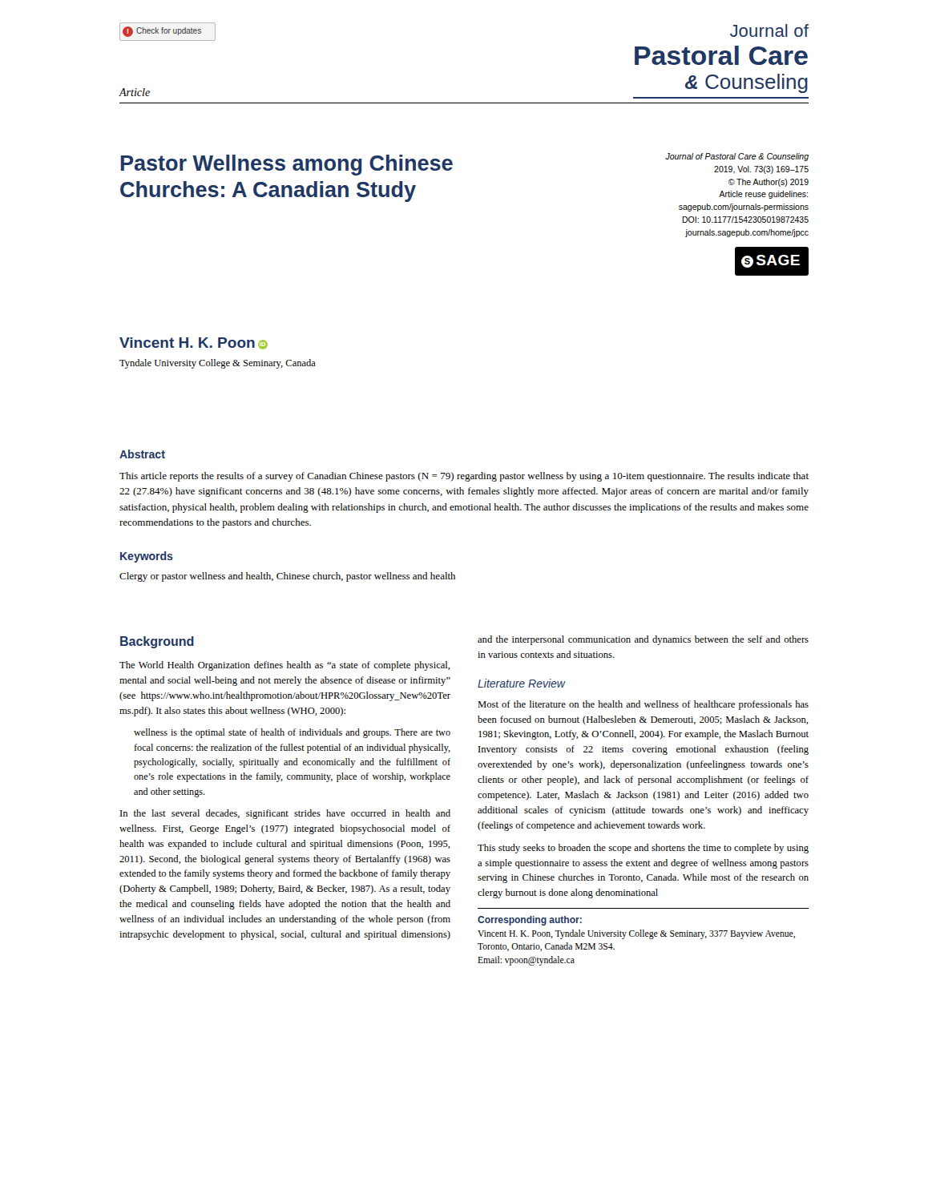!Check for updates
Journal of
Pastoral Care
& Counseling
Article
Pastor Wellness among Chinese Churches: A Canadian Study
Journal of Pastoral Care & Counseling
2019, Vol. 73(3) 169–175
© The Author(s) 2019
Article reuse guidelines:
sagepub.com/journals-permissions
DOI: 10.1177/1542305019872435
journals.sagepub.com/home/jpcc
SSAGE
Vincent H. K. PooniD
Tyndale University College & Seminary, Canada
Abstract
This article reports the results of a survey of Canadian Chinese pastors (N = 79) regarding pastor wellness by using a 10-item questionnaire. The results indicate that 22 (27.84%) have significant concerns and 38 (48.1%) have some concerns, with females slightly more affected. Major areas of concern are marital and/or family satisfaction, physical health, problem dealing with relationships in church, and emotional health. The author discusses the implications of the results and makes some recommendations to the pastors and churches.
Keywords
Clergy or pastor wellness and health, Chinese church, pastor wellness and health
Background
The World Health Organization defines health as “a state of complete physical, mental and social well-being and not merely the absence of disease or infirmity” (see https://www.who.int/healthpromotion/about/HPR%20Glossary_New%20Terms.pdf). It also states this about wellness (WHO, 2000):
wellness is the optimal state of health of individuals and groups. There are two focal concerns: the realization of the fullest potential of an individual physically, psychologically, socially, spiritually and economically and the fulfillment of one’s role expectations in the family, community, place of worship, workplace and other settings.
In the last several decades, significant strides have occurred in health and wellness. First, George Engel’s (1977) integrated biopsychosocial model of health was expanded to include cultural and spiritual dimensions (Poon, 1995, 2011). Second, the biological general systems theory of Bertalanffy (1968) was extended to the family systems theory and formed the backbone of family therapy (Doherty & Campbell, 1989; Doherty, Baird, & Becker, 1987). As a result, today the medical and counseling fields have adopted the notion that the health and wellness of an individual includes an understanding of the whole person (from intrapsychic development to physical, social, cultural and spiritual dimensions) and the interpersonal communication and dynamics between the self and others in various contexts and situations.
Literature Review
Most of the literature on the health and wellness of healthcare professionals has been focused on burnout (Halbesleben & Demerouti, 2005; Maslach & Jackson, 1981; Skevington, Lotfy, & O’Connell, 2004). For example, the Maslach Burnout Inventory consists of 22 items covering emotional exhaustion (feeling overextended by one’s work), depersonalization (unfeelingness towards one’s clients or other people), and lack of personal accomplishment (or feelings of competence). Later, Maslach & Jackson (1981) and Leiter (2016) added two additional scales of cynicism (attitude towards one’s work) and inefficacy (feelings of competence and achievement towards work.
This study seeks to broaden the scope and shortens the time to complete by using a simple questionnaire to assess the extent and degree of wellness among pastors serving in Chinese churches in Toronto, Canada. While most of the research on clergy burnout is done along denominational
Corresponding author:
Vincent H. K. Poon, Tyndale University College & Seminary, 3377 Bayview Avenue, Toronto, Ontario, Canada M2M 3S4.
Email: vpoon@tyndale.ca